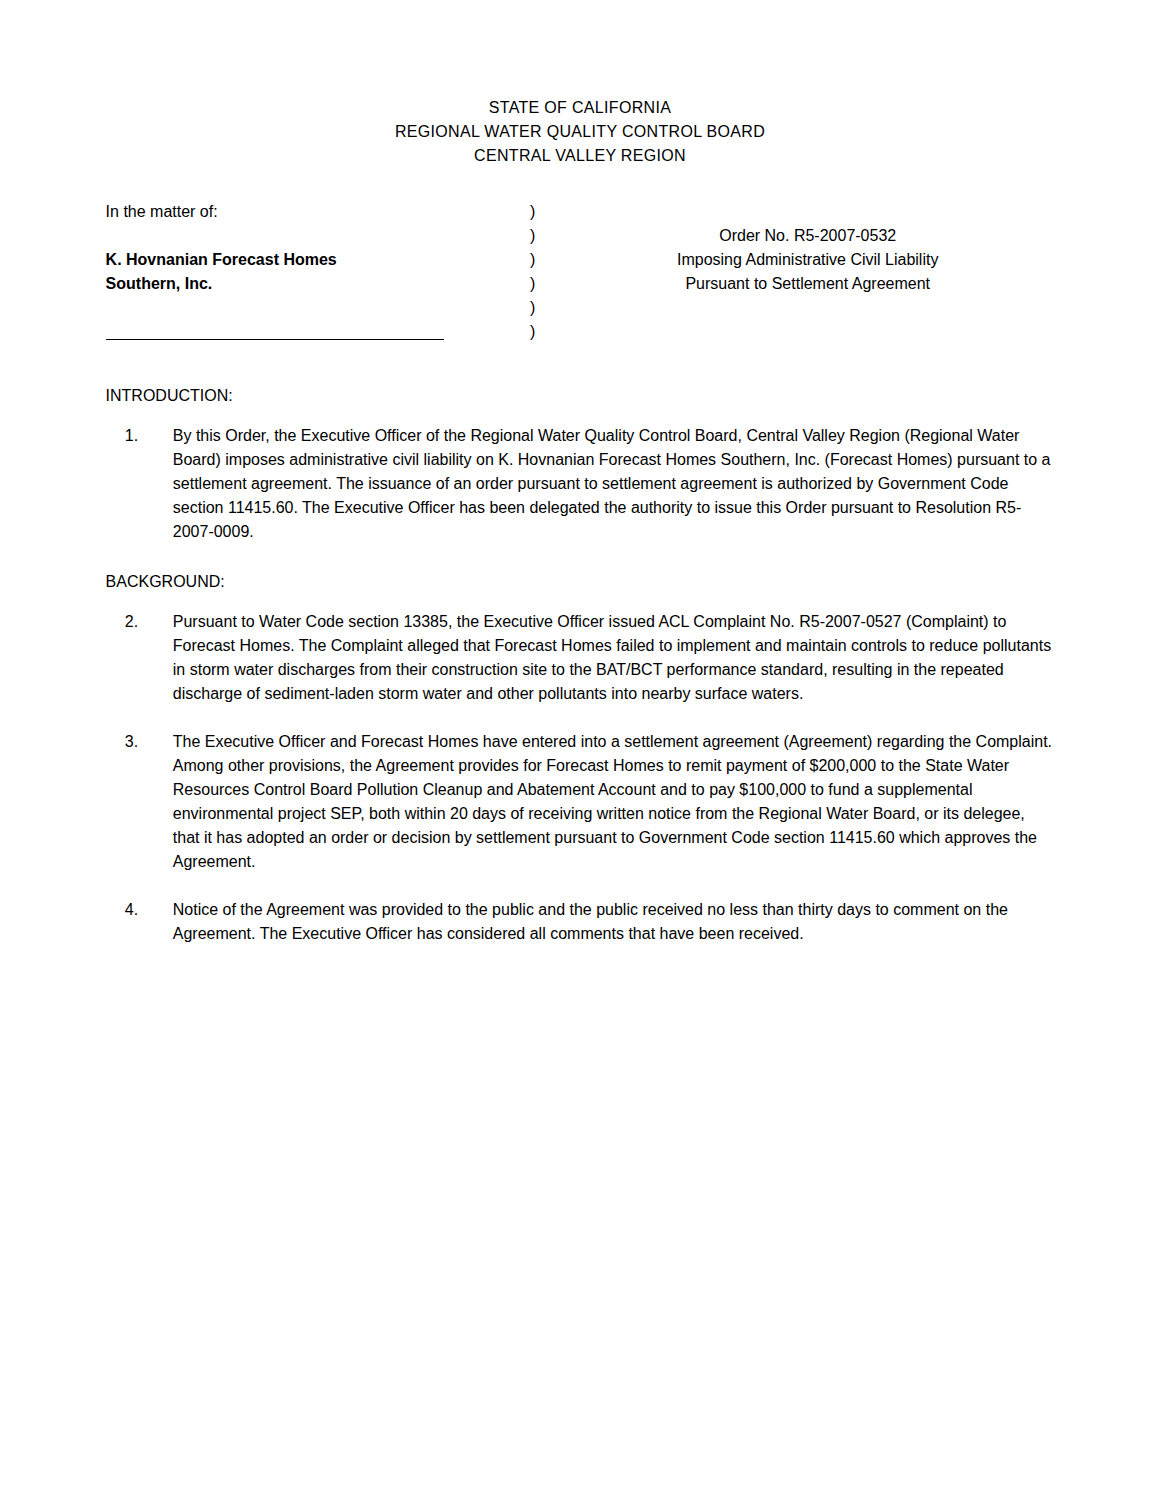STATE OF CALIFORNIA
REGIONAL WATER QUALITY CONTROL BOARD
CENTRAL VALLEY REGION
| In the matter of: | ) | |
| | ) | Order No. R5-2007-0532 |
| K. Hovnanian Forecast Homes | ) | Imposing Administrative Civil Liability |
| Southern, Inc. | ) | Pursuant to Settlement Agreement |
| | ) | |
| | ) | |
INTRODUCTION:
1. By this Order, the Executive Officer of the Regional Water Quality Control Board, Central Valley Region (Regional Water Board) imposes administrative civil liability on K. Hovnanian Forecast Homes Southern, Inc. (Forecast Homes) pursuant to a settlement agreement. The issuance of an order pursuant to settlement agreement is authorized by Government Code section 11415.60. The Executive Officer has been delegated the authority to issue this Order pursuant to Resolution R5-2007-0009.
BACKGROUND:
2. Pursuant to Water Code section 13385, the Executive Officer issued ACL Complaint No. R5-2007-0527 (Complaint) to Forecast Homes. The Complaint alleged that Forecast Homes failed to implement and maintain controls to reduce pollutants in storm water discharges from their construction site to the BAT/BCT performance standard, resulting in the repeated discharge of sediment-laden storm water and other pollutants into nearby surface waters.
3. The Executive Officer and Forecast Homes have entered into a settlement agreement (Agreement) regarding the Complaint. Among other provisions, the Agreement provides for Forecast Homes to remit payment of $200,000 to the State Water Resources Control Board Pollution Cleanup and Abatement Account and to pay $100,000 to fund a supplemental environmental project SEP, both within 20 days of receiving written notice from the Regional Water Board, or its delegee, that it has adopted an order or decision by settlement pursuant to Government Code section 11415.60 which approves the Agreement.
4. Notice of the Agreement was provided to the public and the public received no less than thirty days to comment on the Agreement. The Executive Officer has considered all comments that have been received.